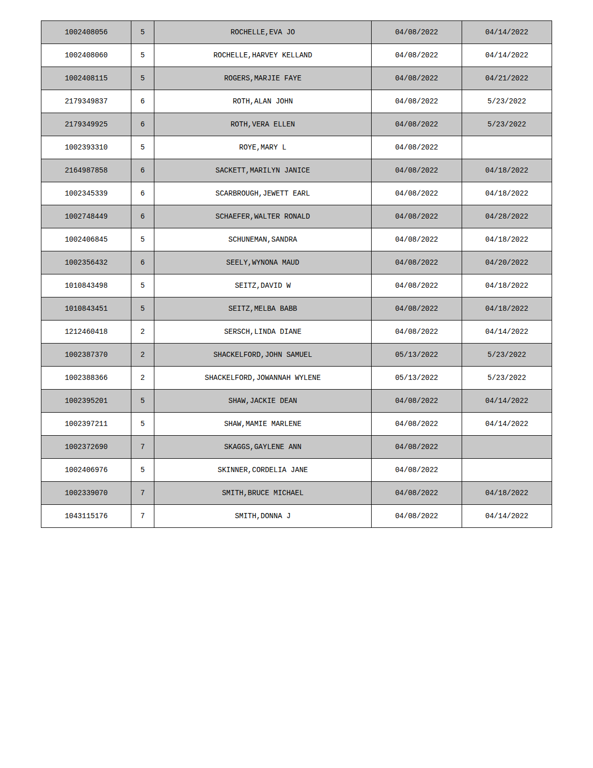| 1002408056 | 5 | ROCHELLE,EVA JO | 04/08/2022 | 04/14/2022 |
| 1002408060 | 5 | ROCHELLE,HARVEY KELLAND | 04/08/2022 | 04/14/2022 |
| 1002408115 | 5 | ROGERS,MARJIE FAYE | 04/08/2022 | 04/21/2022 |
| 2179349837 | 6 | ROTH,ALAN JOHN | 04/08/2022 | 5/23/2022 |
| 2179349925 | 6 | ROTH,VERA ELLEN | 04/08/2022 | 5/23/2022 |
| 1002393310 | 5 | ROYE,MARY L | 04/08/2022 | |
| 2164987858 | 6 | SACKETT,MARILYN JANICE | 04/08/2022 | 04/18/2022 |
| 1002345339 | 6 | SCARBROUGH,JEWETT EARL | 04/08/2022 | 04/18/2022 |
| 1002748449 | 6 | SCHAEFER,WALTER RONALD | 04/08/2022 | 04/28/2022 |
| 1002406845 | 5 | SCHUNEMAN,SANDRA | 04/08/2022 | 04/18/2022 |
| 1002356432 | 6 | SEELY,WYNONA MAUD | 04/08/2022 | 04/20/2022 |
| 1010843498 | 5 | SEITZ,DAVID W | 04/08/2022 | 04/18/2022 |
| 1010843451 | 5 | SEITZ,MELBA BABB | 04/08/2022 | 04/18/2022 |
| 1212460418 | 2 | SERSCH,LINDA DIANE | 04/08/2022 | 04/14/2022 |
| 1002387370 | 2 | SHACKELFORD,JOHN SAMUEL | 05/13/2022 | 5/23/2022 |
| 1002388366 | 2 | SHACKELFORD,JOWANNAH WYLENE | 05/13/2022 | 5/23/2022 |
| 1002395201 | 5 | SHAW,JACKIE DEAN | 04/08/2022 | 04/14/2022 |
| 1002397211 | 5 | SHAW,MAMIE MARLENE | 04/08/2022 | 04/14/2022 |
| 1002372690 | 7 | SKAGGS,GAYLENE ANN | 04/08/2022 | |
| 1002406976 | 5 | SKINNER,CORDELIA JANE | 04/08/2022 | |
| 1002339070 | 7 | SMITH,BRUCE MICHAEL | 04/08/2022 | 04/18/2022 |
| 1043115176 | 7 | SMITH,DONNA J | 04/08/2022 | 04/14/2022 |